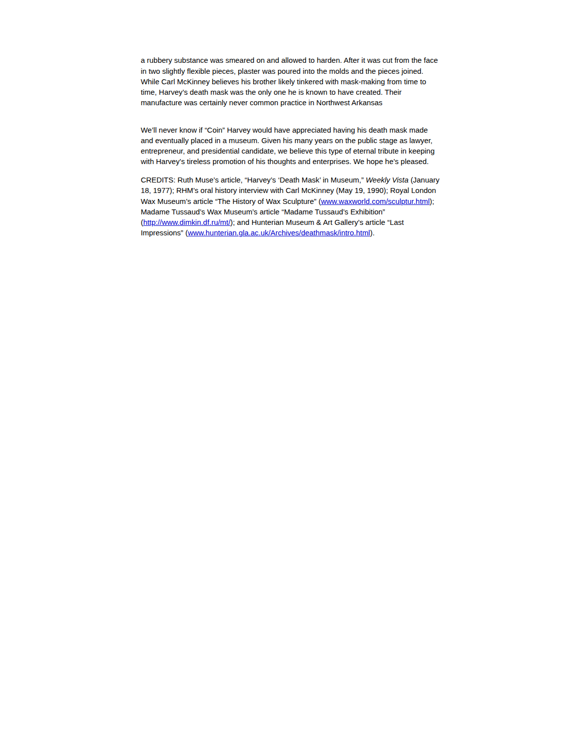a rubbery substance was smeared on and allowed to harden. After it was cut from the face in two slightly flexible pieces, plaster was poured into the molds and the pieces joined. While Carl McKinney believes his brother likely tinkered with mask-making from time to time, Harvey’s death mask was the only one he is known to have created. Their manufacture was certainly never common practice in Northwest Arkansas
We’ll never know if “Coin” Harvey would have appreciated having his death mask made and eventually placed in a museum. Given his many years on the public stage as lawyer, entrepreneur, and presidential candidate, we believe this type of eternal tribute in keeping with Harvey’s tireless promotion of his thoughts and enterprises. We hope he’s pleased.
CREDITS: Ruth Muse’s article, “Harvey’s ‘Death Mask’ in Museum,” Weekly Vista (January 18, 1977); RHM’s oral history interview with Carl McKinney (May 19, 1990); Royal London Wax Museum’s article “The History of Wax Sculpture” (www.waxworld.com/sculptur.html); Madame Tussaud’s Wax Museum’s article “Madame Tussaud’s Exhibition” (http://www.dimkin.df.ru/mt/); and Hunterian Museum & Art Gallery’s article “Last Impressions” (www.hunterian.gla.ac.uk/Archives/deathmask/intro.html).